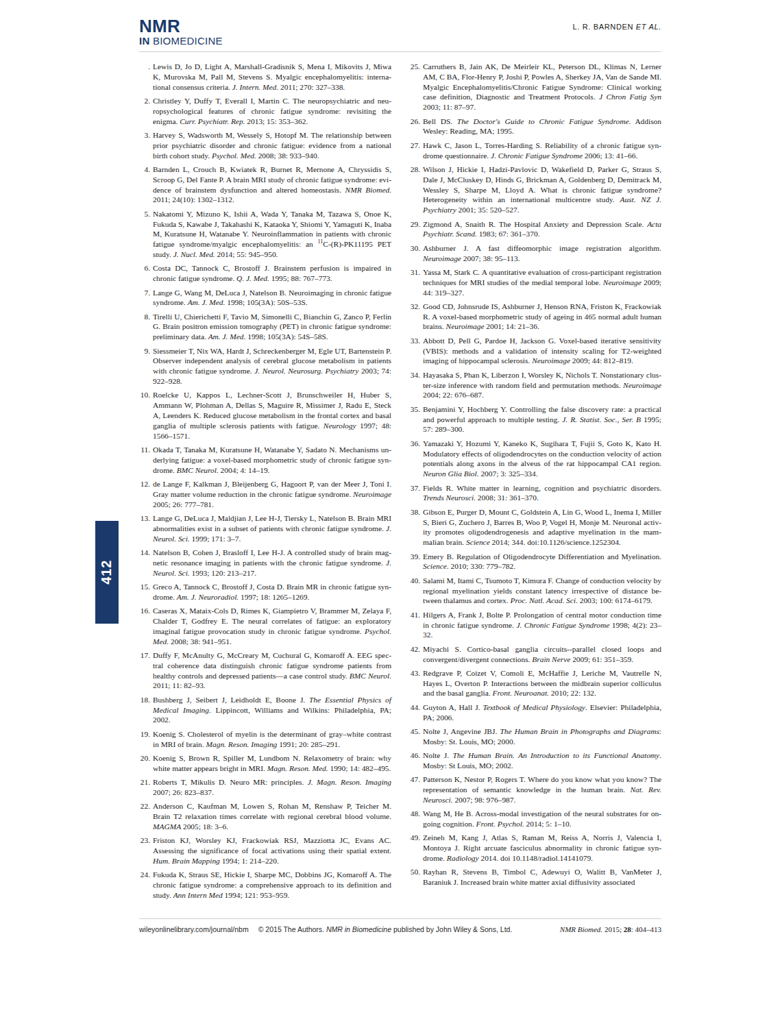NMR IN BIOMEDICINE
L. R. Barnden et al.
412
Lewis D, Jo D, Light A, Marshall-Gradisnik S, Mena I, Mikovits J, Miwa K, Murovska M, Pall M, Stevens S. Myalgic encephalomyelitis: international consensus criteria. J. Intern. Med. 2011; 270: 327–338.
2 Christley Y, Duffy T, Everall I, Martin C. The neuropsychiatric and neuropsychological features of chronic fatigue syndrome: revisiting the enigma. Curr. Psychiatr. Rep. 2013; 15: 353–362.
3 Harvey S, Wadsworth M, Wessely S, Hotopf M. The relationship between prior psychiatric disorder and chronic fatigue: evidence from a national birth cohort study. Psychol. Med. 2008; 38: 933–940.
4 Barnden L, Crouch B, Kwiatek R, Burnet R, Mernone A, Chryssidis S, Scroop G, Del Fante P. A brain MRI study of chronic fatigue syndrome: evidence of brainstem dysfunction and altered homeostasis. NMR Biomed. 2011; 24(10): 1302–1312.
5 Nakatomi Y, Mizuno K, Ishii A, Wada Y, Tanaka M, Tazawa S, Onoe K, Fukuda S, Kawabe J, Takahashi K, Kataoka Y, Shiomi Y, Yamaguti K, Inaba M, Kuratsune H, Watanabe Y. Neuroinflammation in patients with chronic fatigue syndrome/myalgic encephalomyelitis: an 11C-(R)-PK11195 PET study. J. Nucl. Med. 2014; 55: 945–950.
6 Costa DC, Tannock C, Brostoff J. Brainstem perfusion is impaired in chronic fatigue syndrome. Q. J. Med. 1995; 88: 767–773.
7 Lange G, Wang M, DeLuca J, Natelson B. Neuroimaging in chronic fatigue syndrome. Am. J. Med. 1998; 105(3A): 50S–53S.
8 Tirelli U, Chierichetti F, Tavio M, Simonelli C, Bianchin G, Zanco P, Ferlin G. Brain positron emission tomography (PET) in chronic fatigue syndrome: preliminary data. Am. J. Med. 1998; 105(3A): 54S–58S.
9 Siessmeier T, Nix WA, Hardt J, Schreckenberger M, Egle UT, Bartenstein P. Observer independent analysis of cerebral glucose metabolism in patients with chronic fatigue syndrome. J. Neurol. Neurosurg. Psychiatry 2003; 74: 922–928.
10 Roelcke U, Kappos L, Lechner-Scott J, Brunschweiler H, Huber S, Ammann W, Plohman A, Dellas S, Maguire R, Missimer J, Radu E, Steck A, Leenders K. Reduced glucose metabolism in the frontal cortex and basal ganglia of multiple sclerosis patients with fatigue. Neurology 1997; 48: 1566–1571.
11 Okada T, Tanaka M, Kuratsune H, Watanabe Y, Sadato N. Mechanisms underlying fatigue: a voxel-based morphometric study of chronic fatigue syndrome. BMC Neurol. 2004; 4: 14–19.
12de Lange F, Kalkman J, Bleijenberg G, Hagoort P, van der Meer J, Toni I. Gray matter volume reduction in the chronic fatigue syndrome. Neuroimage 2005; 26: 777–781.
13 Lange G, DeLuca J, Maldjian J, Lee H-J, Tiersky L, Natelson B. Brain MRI abnormalities exist in a subset of patients with chronic fatigue syndrome. J. Neurol. Sci. 1999; 171: 3–7.
14 Natelson B, Cohen J, Brasloff I, Lee H-J. A controlled study of brain magnetic resonance imaging in patients with the chronic fatigue syndrome. J. Neurol. Sci. 1993; 120: 213–217.
15 Greco A, Tannock C, Brostoff J, Costa D. Brain MR in chronic fatigue syndrome. Am. J. Neuroradiol. 1997; 18: 1265–1269.
16 Caseras X, Mataix-Cols D, Rimes K, Giampietro V, Brammer M, Zelaya F, Chalder T, Godfrey E. The neural correlates of fatigue: an exploratory imaginal fatigue provocation study in chronic fatigue syndrome. Psychol. Med. 2008; 38: 941–951.
17 Duffy F, McAnulty G, McCreary M, Cuchural G, Komaroff A. EEG spectral coherence data distinguish chronic fatigue syndrome patients from healthy controls and depressed patients—a case control study. BMC Neurol. 2011; 11: 82–93.
18 Bushberg J, Seibert J, Leidholdt E, Boone J. The Essential Physics of Medical Imaging. Lippincott, Williams and Wilkins: Philadelphia, PA; 2002.
19 Koenig S. Cholesterol of myelin is the determinant of gray–white contrast in MRI of brain. Magn. Reson. Imaging 1991; 20: 285–291.
20 Koenig S, Brown R, Spiller M, Lundbom N. Relaxometry of brain: why white matter appears bright in MRI. Magn. Reson. Med. 1990; 14: 482–495.
21 Roberts T, Mikulis D. Neuro MR: principles. J. Magn. Reson. Imaging 2007; 26: 823–837.
22 Anderson C, Kaufman M, Lowen S, Rohan M, Renshaw P, Teicher M. Brain T2 relaxation times correlate with regional cerebral blood volume. MAGMA 2005; 18: 3–6.
23 Friston KJ, Worsley KJ, Frackowiak RSJ, Mazziotta JC, Evans AC. Assessing the significance of focal activations using their spatial extent. Hum. Brain Mapping 1994; 1: 214–220.
24 Fukuda K, Straus SE, Hickie I, Sharpe MC, Dobbins JG, Komaroff A. The chronic fatigue syndrome: a comprehensive approach to its definition and study. Ann Intern Med 1994; 121: 953–959.
25 Carruthers B, Jain AK, De Meirleir KL, Peterson DL, Klimas N, Lerner AM, C BA, Flor-Henry P, Joshi P, Powles A, Sherkey JA, Van de Sande MI. Myalgic Encephalomyelitis/Chronic Fatigue Syndrome: Clinical working case definition, Diagnostic and Treatment Protocols. J Chron Fatig Syn 2003; 11: 87–97.
26 Bell DS. The Doctor's Guide to Chronic Fatigue Syndrome. Addison Wesley: Reading, MA; 1995.
27 Hawk C, Jason L, Torres-Harding S. Reliability of a chronic fatigue syndrome questionnaire. J. Chronic Fatigue Syndrome 2006; 13: 41–66.
28 Wilson J, Hickie I, Hadzi-Pavlovic D, Wakefield D, Parker G, Straus S, Dale J, McCluskey D, Hinds G, Brickman A, Goldenberg D, Demitrack M, Wessley S, Sharpe M, Lloyd A. What is chronic fatigue syndrome? Heterogeneity within an international multicentre study. Aust. NZ J. Psychiatry 2001; 35: 520–527.
29 Zigmond A, Snaith R. The Hospital Anxiety and Depression Scale. Acta Psychiatr. Scand. 1983; 67: 361–370.
30 Ashburner J. A fast diffeomorphic image registration algorithm. Neuroimage 2007; 38: 95–113.
31 Yassa M, Stark C. A quantitative evaluation of cross-participant registration techniques for MRI studies of the medial temporal lobe. Neuroimage 2009; 44: 319–327.
32 Good CD, Johnsrude IS, Ashburner J, Henson RNA, Friston K, Frackowiak R. A voxel-based morphometric study of ageing in 465 normal adult human brains. Neuroimage 2001; 14: 21–36.
33 Abbott D, Pell G, Pardoe H, Jackson G. Voxel-based iterative sensitivity (VBIS): methods and a validation of intensity scaling for T2-weighted imaging of hippocampal sclerosis. Neuroimage 2009; 44: 812–819.
34 Hayasaka S, Phan K, Liberzon I, Worsley K, Nichols T. Nonstationary cluster-size inference with random field and permutation methods. Neuroimage 2004; 22: 676–687.
35 Benjamini Y, Hochberg Y. Controlling the false discovery rate: a practical and powerful approach to multiple testing. J. R. Statist. Soc., Ser. B 1995; 57: 289–300.
36 Yamazaki Y, Hozumi Y, Kaneko K, Sugihara T, Fujii S, Goto K, Kato H. Modulatory effects of oligodendrocytes on the conduction velocity of action potentials along axons in the alveus of the rat hippocampal CA1 region. Neuron Glia Biol. 2007; 3: 325–334.
37 Fields R. White matter in learning, cognition and psychiatric disorders. Trends Neurosci. 2008; 31: 361–370.
38 Gibson E, Purger D, Mount C, Goldstein A, Lin G, Wood L, Inema I, Miller S, Bieri G, Zuchero J, Barres B, Woo P, Vogel H, Monje M. Neuronal activity promotes oligodendrogenesis and adaptive myelination in the mammalian brain. Science 2014; 344. doi:10.1126/science.1252304.
39 Emery B. Regulation of Oligodendrocyte Differentiation and Myelination. Science. 2010; 330: 779–782.
40 Salami M, Itami C, Tsumoto T, Kimura F. Change of conduction velocity by regional myelination yields constant latency irrespective of distance between thalamus and cortex. Proc. Natl. Acad. Sci. 2003; 100: 6174–6179.
41 Hilgers A, Frank J, Bolte P. Prolongation of central motor conduction time in chronic fatigue syndrome. J. Chronic Fatigue Syndrome 1998; 4(2): 23–32.
42 Miyachi S. Cortico-basal ganglia circuits--parallel closed loops and convergent/divergent connections. Brain Nerve 2009; 61: 351–359.
43 Redgrave P, Coizet V, Comoli E, McHaffie J, Leriche M, Vautrelle N, Hayes L, Overton P. Interactions between the midbrain superior colliculus and the basal ganglia. Front. Neuroanat. 2010; 22: 132.
44 Guyton A, Hall J. Textbook of Medical Physiology. Elsevier: Philadelphia, PA; 2006.
45 Nolte J, Angevine JBJ. The Human Brain in Photographs and Diagrams: Mosby: St. Louis, MO; 2000.
46 Nolte J. The Human Brain. An Introduction to its Functional Anatomy. Mosby: St Louis, MO; 2002.
47 Patterson K, Nestor P, Rogers T. Where do you know what you know? The representation of semantic knowledge in the human brain. Nat. Rev. Neurosci. 2007; 98: 976–987.
48 Wang M, He B. Across-modal investigation of the neural substrates for ongoing cognition. Front. Psychol. 2014; 5: 1–10.
49 Zeineh M, Kang J, Atlas S, Raman M, Reiss A, Norris J, Valencia I, Montoya J. Right arcuate fasciculus abnormality in chronic fatigue syndrome. Radiology 2014. doi 10.1148/radiol.14141079.
50 Rayhan R, Stevens B, Timbol C, Adewuyi O, Walitt B, VanMeter J, Baraniuk J. Increased brain white matter axial diffusivity associated
wileyonlinelibrary.com/journal/nbm © 2015 The Authors. NMR in Biomedicine published by John Wiley & Sons, Ltd. NMR Biomed. 2015; 28: 404–413